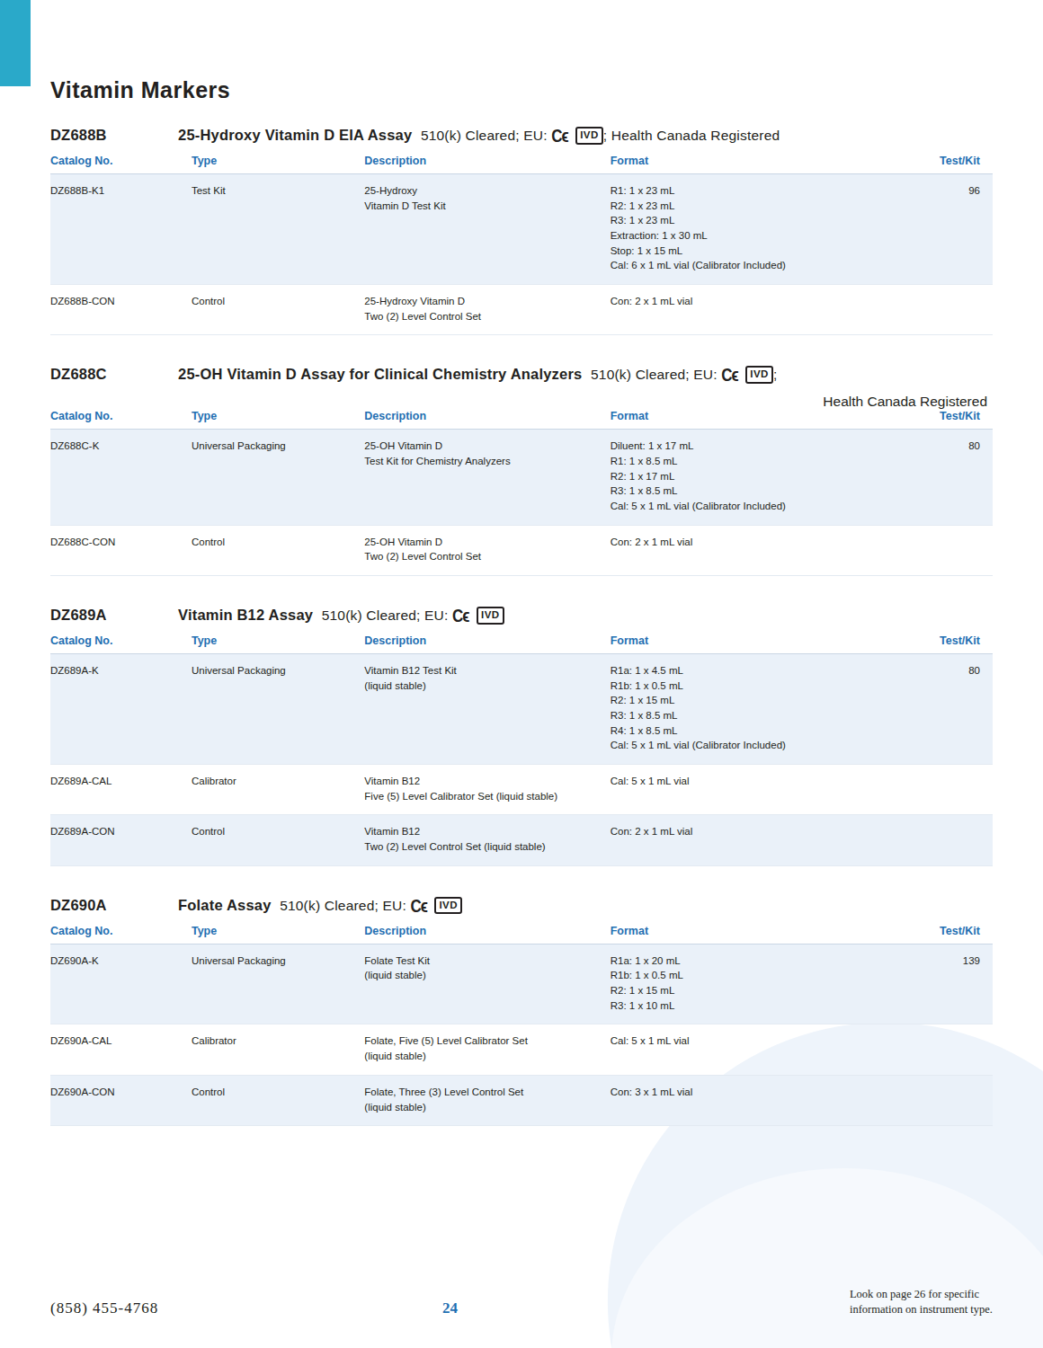Vitamin Markers
DZ688B
25-Hydroxy Vitamin D EIA Assay 510(k) Cleared; EU: Cϵ IVD; Health Canada Registered
| Catalog No. | Type | Description | Format | Test/Kit |
| --- | --- | --- | --- | --- |
| DZ688B-K1 | Test Kit | 25-Hydroxy Vitamin D Test Kit | R1: 1 x 23 mL R2: 1 x 23 mL R3: 1 x 23 mL Extraction: 1 x 30 mL Stop: 1 x 15 mL Cal: 6 x 1 mL vial (Calibrator Included) | 96 |
| DZ688B-CON | Control | 25-Hydroxy Vitamin D Two (2) Level Control Set | Con: 2 x 1 mL vial | |
DZ688C
25-OH Vitamin D Assay for Clinical Chemistry Analyzers 510(k) Cleared; EU: Cϵ IVD;
Health Canada Registered
| Catalog No. | Type | Description | Format | Test/Kit |
| --- | --- | --- | --- | --- |
| DZ688C-K | Universal Packaging | 25-OH Vitamin D Test Kit for Chemistry Analyzers | Diluent: 1 x 17 mL R1: 1 x 8.5 mL R2: 1 x 17 mL R3: 1 x 8.5 mL Cal: 5 x 1 mL vial (Calibrator Included) | 80 |
| DZ688C-CON | Control | 25-OH Vitamin D Two (2) Level Control Set | Con: 2 x 1 mL vial | |
DZ689A
Vitamin B12 Assay 510(k) Cleared; EU: Cϵ IVD
| Catalog No. | Type | Description | Format | Test/Kit |
| --- | --- | --- | --- | --- |
| DZ689A-K | Universal Packaging | Vitamin B12 Test Kit (liquid stable) | R1a: 1 x 4.5 mL R1b: 1 x 0.5 mL R2: 1 x 15 mL R3: 1 x 8.5 mL R4: 1 x 8.5 mL Cal: 5 x 1 mL vial (Calibrator Included) | 80 |
| DZ689A-CAL | Calibrator | Vitamin B12 Five (5) Level Calibrator Set (liquid stable) | Cal: 5 x 1 mL vial | |
| DZ689A-CON | Control | Vitamin B12 Two (2) Level Control Set (liquid stable) | Con: 2 x 1 mL vial | |
DZ690A
Folate Assay 510(k) Cleared; EU: Cϵ IVD
| Catalog No. | Type | Description | Format | Test/Kit |
| --- | --- | --- | --- | --- |
| DZ690A-K | Universal Packaging | Folate Test Kit (liquid stable) | R1a: 1 x 20 mL R1b: 1 x 0.5 mL R2: 1 x 15 mL R3: 1 x 10 mL | 139 |
| DZ690A-CAL | Calibrator | Folate, Five (5) Level Calibrator Set (liquid stable) | Cal: 5 x 1 mL vial | |
| DZ690A-CON | Control | Folate, Three (3) Level Control Set (liquid stable) | Con: 3 x 1 mL vial | |
(858) 455-4768
24
Look on page 26 for specific
information on instrument type.